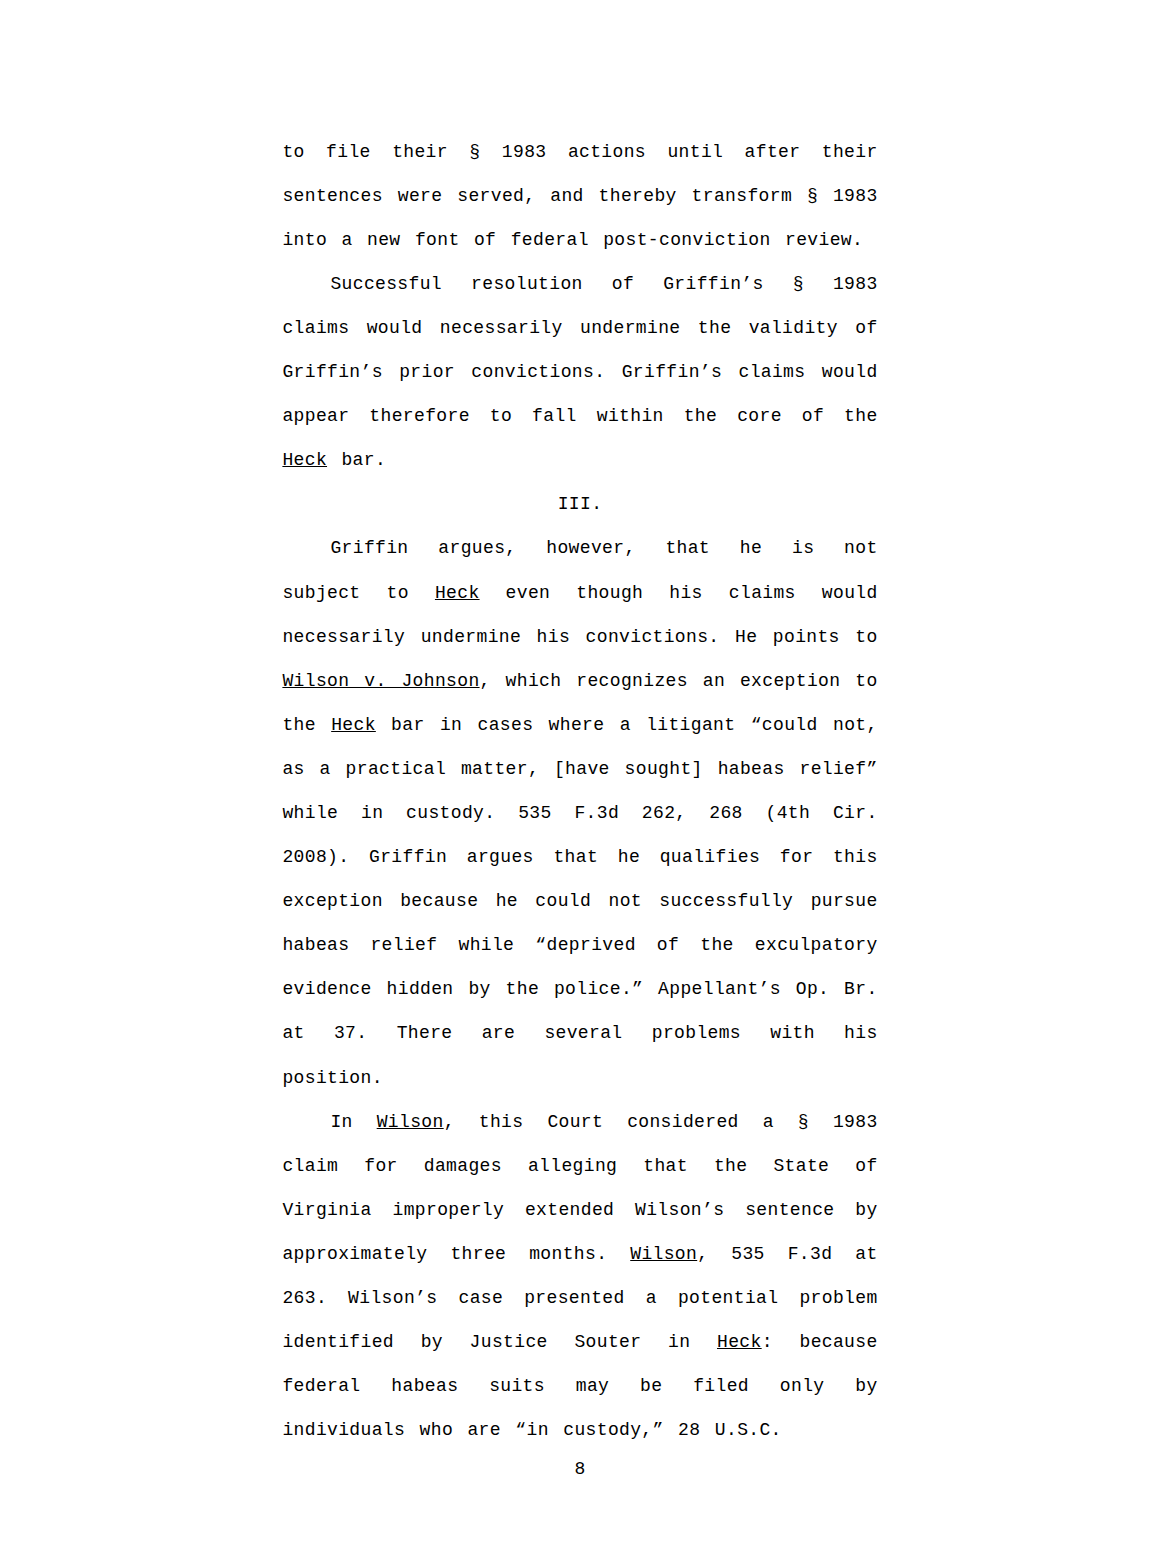to file their § 1983 actions until after their sentences were served, and thereby transform § 1983 into a new font of federal post-conviction review.
Successful resolution of Griffin’s § 1983 claims would necessarily undermine the validity of Griffin’s prior convictions. Griffin’s claims would appear therefore to fall within the core of the Heck bar.
III.
Griffin argues, however, that he is not subject to Heck even though his claims would necessarily undermine his convictions. He points to Wilson v. Johnson, which recognizes an exception to the Heck bar in cases where a litigant “could not, as a practical matter, [have sought] habeas relief” while in custody. 535 F.3d 262, 268 (4th Cir. 2008). Griffin argues that he qualifies for this exception because he could not successfully pursue habeas relief while “deprived of the exculpatory evidence hidden by the police.” Appellant’s Op. Br. at 37. There are several problems with his position.
In Wilson, this Court considered a § 1983 claim for damages alleging that the State of Virginia improperly extended Wilson’s sentence by approximately three months. Wilson, 535 F.3d at 263. Wilson’s case presented a potential problem identified by Justice Souter in Heck: because federal habeas suits may be filed only by individuals who are “in custody,” 28 U.S.C.
8